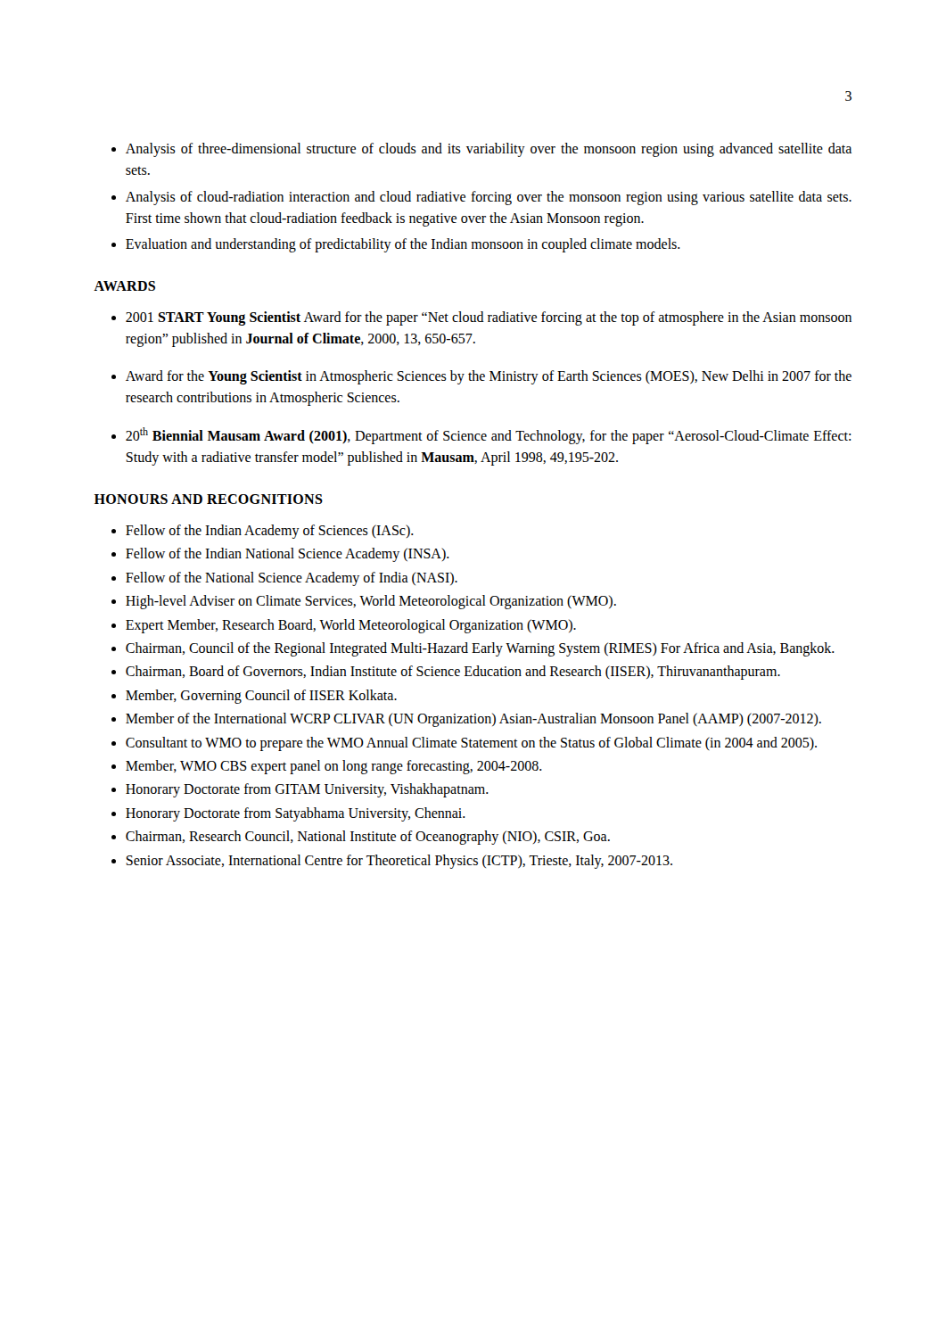3
Analysis of three-dimensional structure of clouds and its variability over the monsoon region using advanced satellite data sets.
Analysis of cloud-radiation interaction and cloud radiative forcing over the monsoon region using various satellite data sets. First time shown that cloud-radiation feedback is negative over the Asian Monsoon region.
Evaluation and understanding of predictability of the Indian monsoon in coupled climate models.
AWARDS
2001 START Young Scientist Award for the paper “Net cloud radiative forcing at the top of atmosphere in the Asian monsoon region” published in Journal of Climate, 2000, 13, 650-657.
Award for the Young Scientist in Atmospheric Sciences by the Ministry of Earth Sciences (MOES), New Delhi in 2007 for the research contributions in Atmospheric Sciences.
20th Biennial Mausam Award (2001), Department of Science and Technology, for the paper “Aerosol-Cloud-Climate Effect: Study with a radiative transfer model” published in Mausam, April 1998, 49,195-202.
HONOURS AND RECOGNITIONS
Fellow of the Indian Academy of Sciences (IASc).
Fellow of the Indian National Science Academy (INSA).
Fellow of the National Science Academy of India (NASI).
High-level Adviser on Climate Services, World Meteorological Organization (WMO).
Expert Member, Research Board, World Meteorological Organization (WMO).
Chairman, Council of the Regional Integrated Multi-Hazard Early Warning System (RIMES) For Africa and Asia, Bangkok.
Chairman, Board of Governors, Indian Institute of Science Education and Research (IISER), Thiruvananthapuram.
Member, Governing Council of IISER Kolkata.
Member of the International WCRP CLIVAR (UN Organization) Asian-Australian Monsoon Panel (AAMP) (2007-2012).
Consultant to WMO to prepare the WMO Annual Climate Statement on the Status of Global Climate (in 2004 and 2005).
Member, WMO CBS expert panel on long range forecasting, 2004-2008.
Honorary Doctorate from GITAM University, Vishakhapatnam.
Honorary Doctorate from Satyabhama University, Chennai.
Chairman, Research Council, National Institute of Oceanography (NIO), CSIR, Goa.
Senior Associate, International Centre for Theoretical Physics (ICTP), Trieste, Italy, 2007-2013.